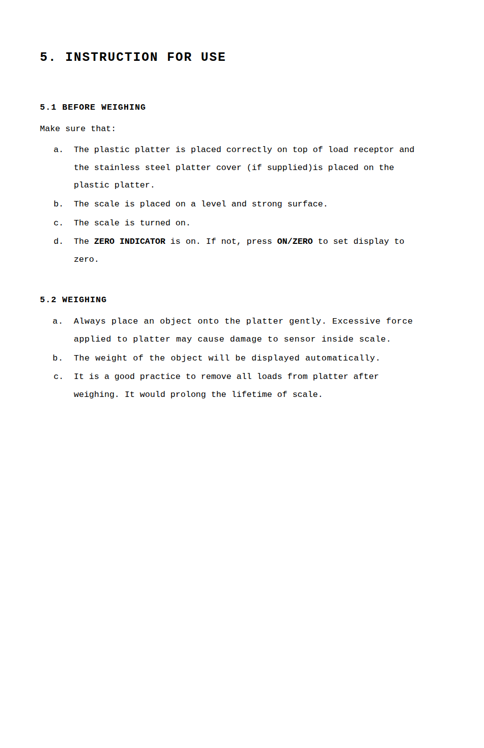5. INSTRUCTION FOR USE
5.1 BEFORE WEIGHING
Make sure that:
The plastic platter is placed correctly on top of load receptor and the stainless steel platter cover (if supplied)is placed on the plastic platter.
The scale is placed on a level and strong surface.
The scale is turned on.
The ZERO INDICATOR is on. If not, press ON/ZERO to set display to zero.
5.2 WEIGHING
Always place an object onto the platter gently. Excessive force applied to platter may cause damage to sensor inside scale.
The weight of the object will be displayed automatically.
It is a good practice to remove all loads from platter after weighing. It would prolong the lifetime of scale.